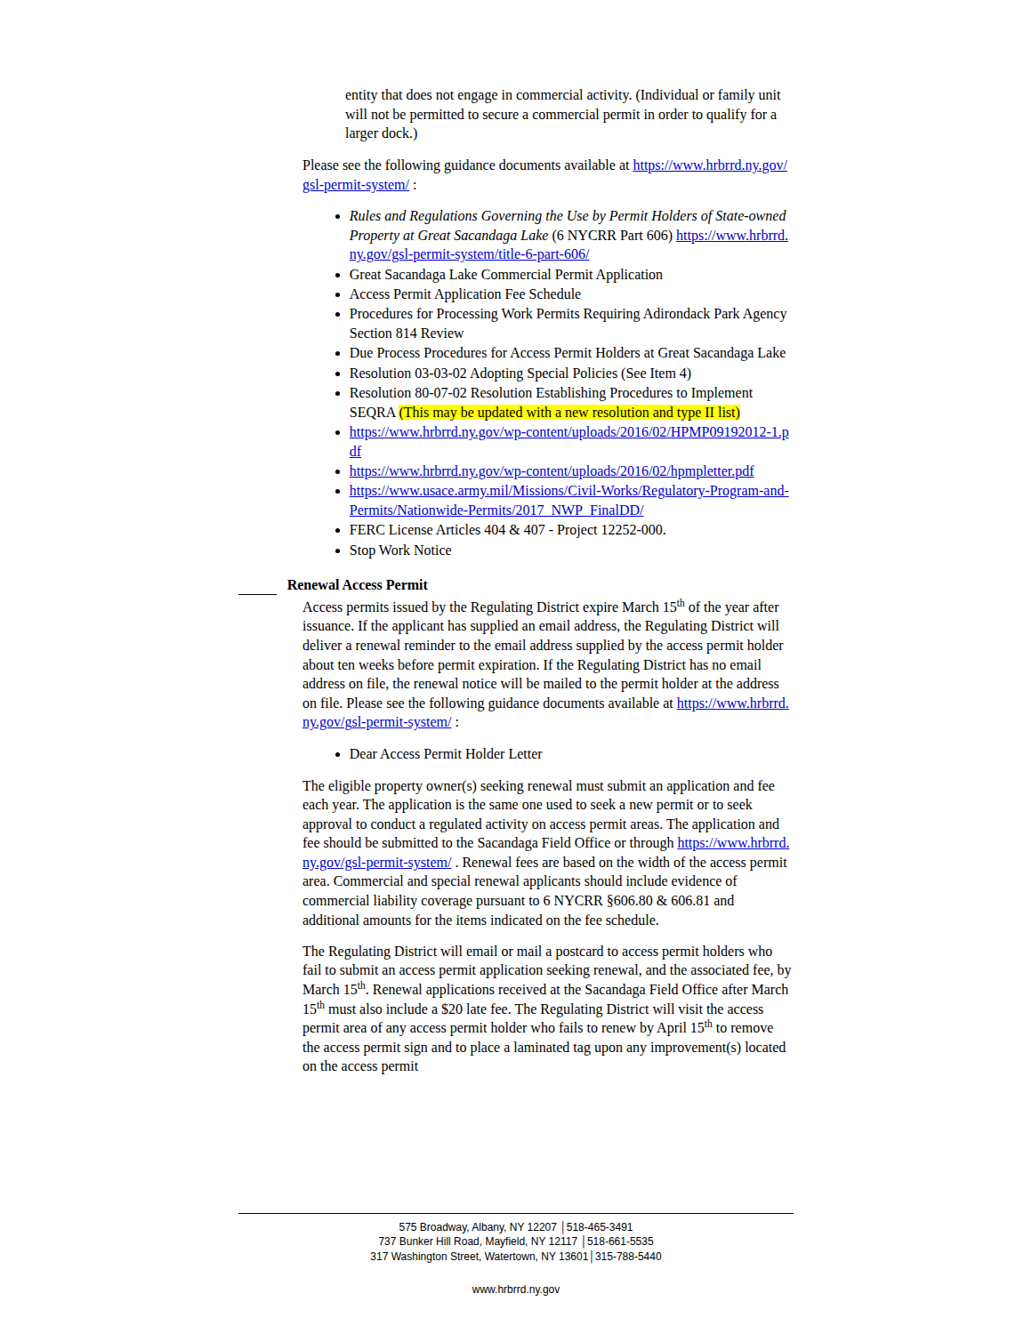entity that does not engage in commercial activity. (Individual or family unit will not be permitted to secure a commercial permit in order to qualify for a larger dock.)
Please see the following guidance documents available at https://www.hrbrrd.ny.gov/gsl-permit-system/ :
Rules and Regulations Governing the Use by Permit Holders of State-owned Property at Great Sacandaga Lake (6 NYCRR Part 606) https://www.hrbrrd.ny.gov/gsl-permit-system/title-6-part-606/
Great Sacandaga Lake Commercial Permit Application
Access Permit Application Fee Schedule
Procedures for Processing Work Permits Requiring Adirondack Park Agency Section 814 Review
Due Process Procedures for Access Permit Holders at Great Sacandaga Lake
Resolution 03-03-02 Adopting Special Policies (See Item 4)
Resolution 80-07-02 Resolution Establishing Procedures to Implement SEQRA (This may be updated with a new resolution and type II list)
https://www.hrbrrd.ny.gov/wp-content/uploads/2016/02/HPMP09192012-1.pdf
https://www.hrbrrd.ny.gov/wp-content/uploads/2016/02/hpmpletter.pdf
https://www.usace.army.mil/Missions/Civil-Works/Regulatory-Program-and-Permits/Nationwide-Permits/2017_NWP_FinalDD/
FERC License Articles 404 & 407 - Project 12252-000.
Stop Work Notice
Renewal Access Permit
Access permits issued by the Regulating District expire March 15th of the year after issuance. If the applicant has supplied an email address, the Regulating District will deliver a renewal reminder to the email address supplied by the access permit holder about ten weeks before permit expiration. If the Regulating District has no email address on file, the renewal notice will be mailed to the permit holder at the address on file. Please see the following guidance documents available at https://www.hrbrrd.ny.gov/gsl-permit-system/ :
Dear Access Permit Holder Letter
The eligible property owner(s) seeking renewal must submit an application and fee each year. The application is the same one used to seek a new permit or to seek approval to conduct a regulated activity on access permit areas. The application and fee should be submitted to the Sacandaga Field Office or through https://www.hrbrrd.ny.gov/gsl-permit-system/ . Renewal fees are based on the width of the access permit area. Commercial and special renewal applicants should include evidence of commercial liability coverage pursuant to 6 NYCRR §606.80 & 606.81 and additional amounts for the items indicated on the fee schedule.
The Regulating District will email or mail a postcard to access permit holders who fail to submit an access permit application seeking renewal, and the associated fee, by March 15th. Renewal applications received at the Sacandaga Field Office after March 15th must also include a $20 late fee. The Regulating District will visit the access permit area of any access permit holder who fails to renew by April 15th to remove the access permit sign and to place a laminated tag upon any improvement(s) located on the access permit
575 Broadway, Albany, NY 12207 │518-465-3491
737 Bunker Hill Road, Mayfield, NY 12117 │518-661-5535
317 Washington Street, Watertown, NY 13601│315-788-5440
www.hrbrrd.ny.gov